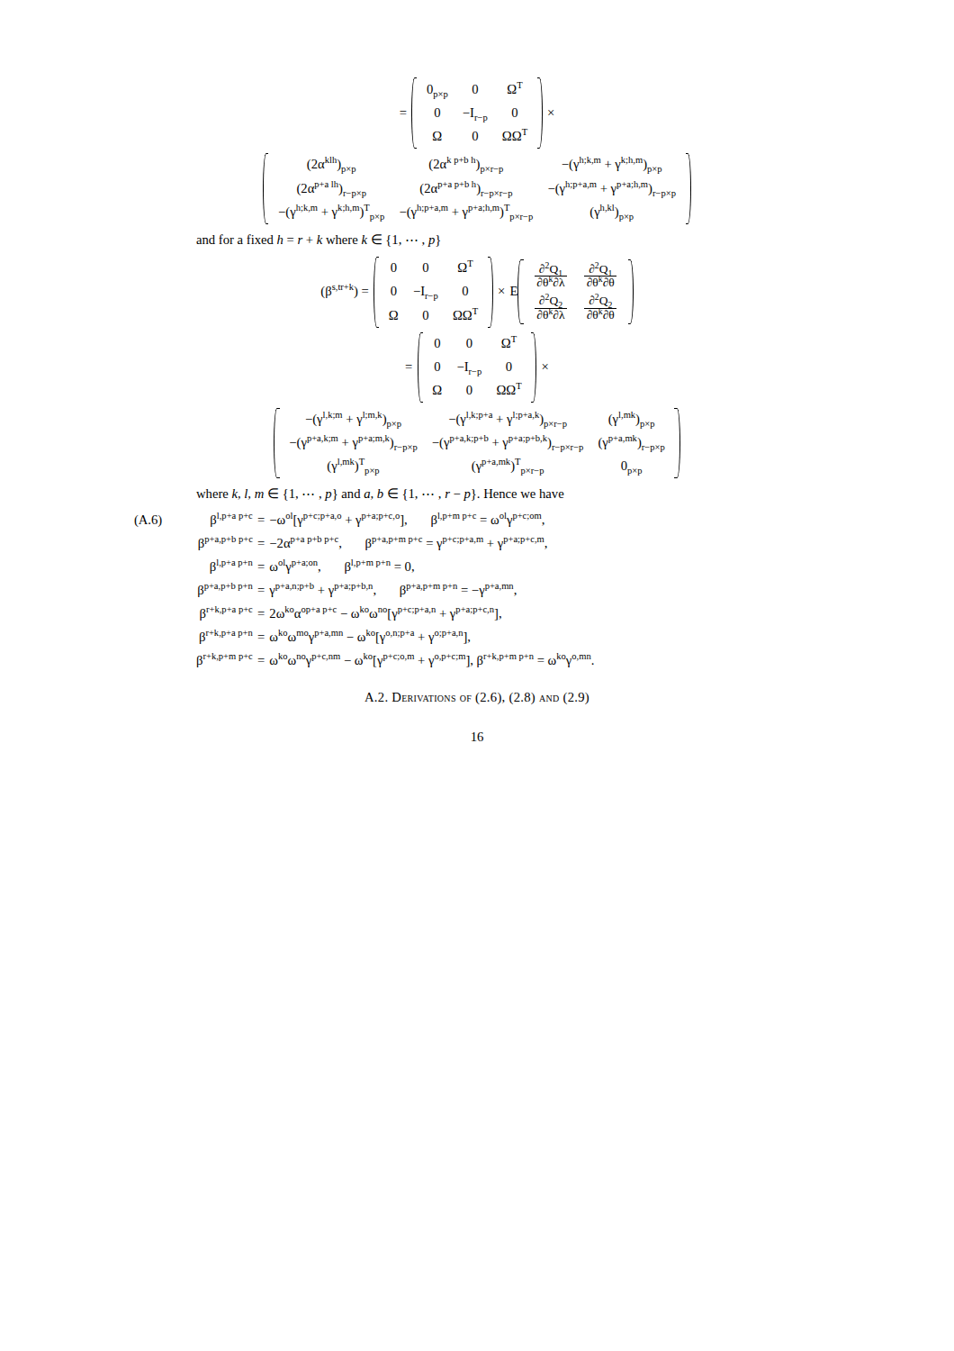=
| 0 p×p | 0 | Ω T |
| 0 | −I r−p | 0 |
| Ω | 0 | ΩΩ T |
×
| (2α klh ) p×p | (2α k p+b h ) p×r−p | −(γ h;k,m + γ k;h,m ) p×p |
| (2α p+a lh ) r−p×p | (2α p+a p+b h ) r−p×r−p | −(γ h;p+a,m + γ p+a;h,m ) r−p×p |
| −(γ h;k,m + γ k;h,m ) T p×p | −(γ h;p+a,m + γ p+a;h,m ) T p×r−p | (γ h,kl ) p×p |
and for a fixed h = r + k where k ∈ {1, ⋯ , p}
(βs,tr+k) =
| 0 | 0 | Ω T |
| 0 | −I r−p | 0 |
| Ω | 0 | ΩΩ T |
× E
| ∂ 2 Q 1 ∂θ k ∂λ | ∂ 2 Q 1 ∂θ k ∂θ |
| ∂ 2 Q 2 ∂θ k ∂λ | ∂ 2 Q 2 ∂θ k ∂θ |
=
| 0 | 0 | Ω T |
| 0 | −I r−p | 0 |
| Ω | 0 | ΩΩ T |
×
| −(γ l,k;m + γ l;m,k ) p×p | −(γ l,k;p+a + γ l;p+a,k ) p×r−p | (γ l,mk ) p×p |
| −(γ p+a,k;m + γ p+a;m,k ) r−p×p | −(γ p+a,k;p+b + γ p+a;p+b,k ) r−p×r−p | (γ p+a,mk ) r−p×p |
| (γ l,mk ) T p×p | (γ p+a,mk ) T p×r−p | 0 p×p |
where k, l, m ∈ {1, ⋯ , p} and a, b ∈ {1, ⋯ , r − p}. Hence we have
(A.6) βl,p+a p+c
=
−ωol[γp+c;p+a,o + γp+a;p+c,o], βl,p+m p+c = ωolγp+c;om,
βp+a,p+b p+c
=
−2αp+a p+b p+c, βp+a,p+m p+c = γp+c;p+a,m + γp+a;p+c,m,
βl,p+a p+n
=
ωolγp+a;on, βl,p+m p+n = 0,
βp+a,p+b p+n
=
γp+a,n;p+b + γp+a;p+b,n, βp+a,p+m p+n = −γp+a,mn,
βr+k,p+a p+c
=
2ωkoαop+a p+c − ωkoωno[γp+c;p+a,n + γp+a;p+c,n],
βr+k,p+a p+n
=
ωkoωmoγp+a,mn − ωko[γo,n;p+a + γo;p+a,n],
βr+k,p+m p+c
=
ωkoωnoγp+c,nm − ωko[γp+c;o,m + γo,p+c;m], βr+k,p+m p+n = ωkoγo,mn.
A.2. Derivations of (2.6), (2.8) and (2.9)
16